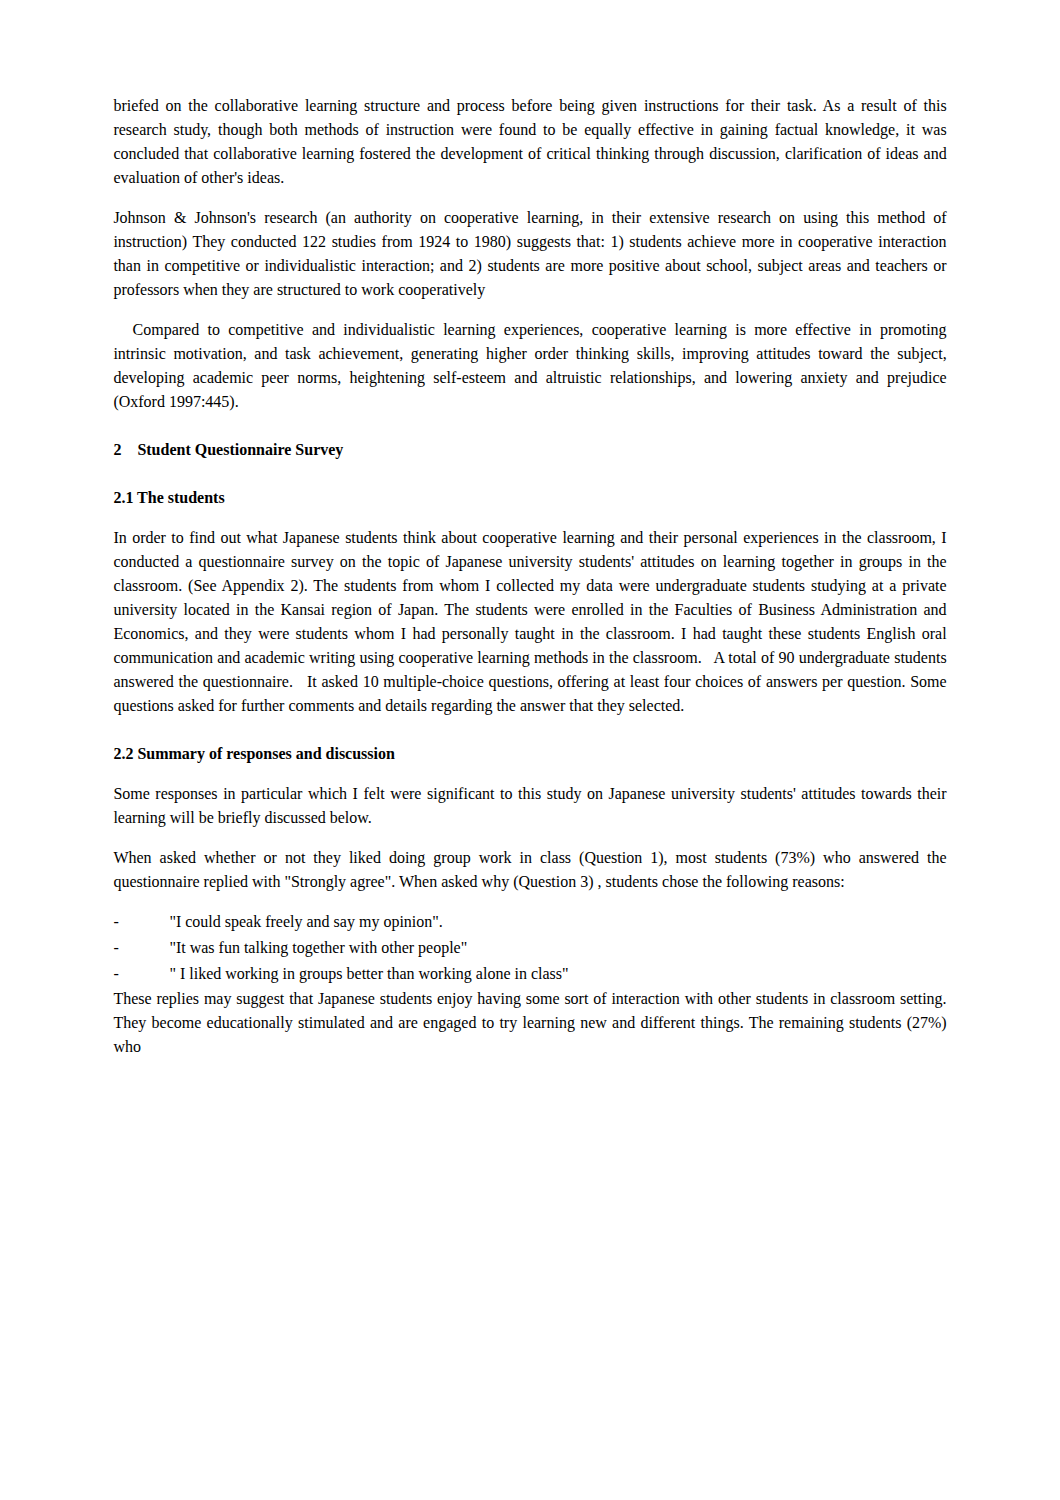briefed on the collaborative learning structure and process before being given instructions for their task. As a result of this research study, though both methods of instruction were found to be equally effective in gaining factual knowledge, it was concluded that collaborative learning fostered the development of critical thinking through discussion, clarification of ideas and evaluation of other's ideas.
Johnson & Johnson's research (an authority on cooperative learning, in their extensive research on using this method of instruction) They conducted 122 studies from 1924 to 1980) suggests that: 1) students achieve more in cooperative interaction than in competitive or individualistic interaction; and 2) students are more positive about school, subject areas and teachers or professors when they are structured to work cooperatively
Compared to competitive and individualistic learning experiences, cooperative learning is more effective in promoting intrinsic motivation, and task achievement, generating higher order thinking skills, improving attitudes toward the subject, developing academic peer norms, heightening self-esteem and altruistic relationships, and lowering anxiety and prejudice (Oxford 1997:445).
2 Student Questionnaire Survey
2.1 The students
In order to find out what Japanese students think about cooperative learning and their personal experiences in the classroom, I conducted a questionnaire survey on the topic of Japanese university students' attitudes on learning together in groups in the classroom. (See Appendix 2). The students from whom I collected my data were undergraduate students studying at a private university located in the Kansai region of Japan. The students were enrolled in the Faculties of Business Administration and Economics, and they were students whom I had personally taught in the classroom. I had taught these students English oral communication and academic writing using cooperative learning methods in the classroom. A total of 90 undergraduate students answered the questionnaire. It asked 10 multiple-choice questions, offering at least four choices of answers per question. Some questions asked for further comments and details regarding the answer that they selected.
2.2 Summary of responses and discussion
Some responses in particular which I felt were significant to this study on Japanese university students' attitudes towards their learning will be briefly discussed below.
When asked whether or not they liked doing group work in class (Question 1), most students (73%) who answered the questionnaire replied with "Strongly agree". When asked why (Question 3) , students chose the following reasons:
"I could speak freely and say my opinion".
"It was fun talking together with other people"
" I liked working in groups better than working alone in class"
These replies may suggest that Japanese students enjoy having some sort of interaction with other students in classroom setting. They become educationally stimulated and are engaged to try learning new and different things. The remaining students (27%) who